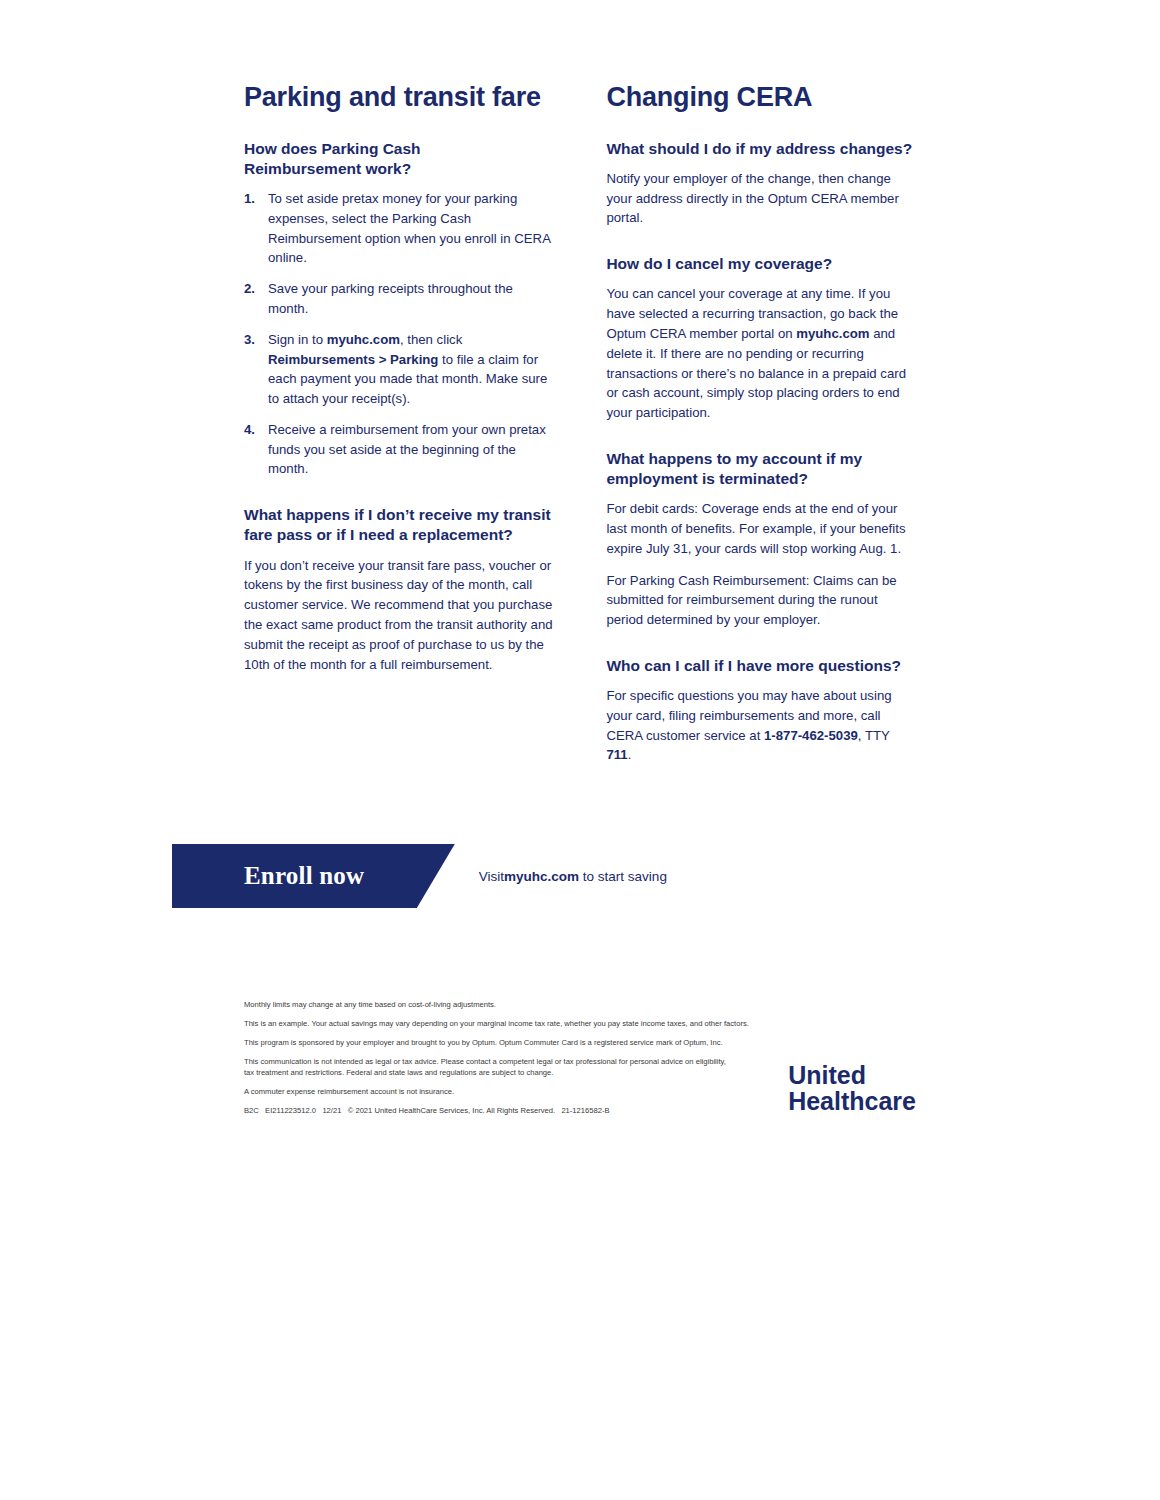Parking and transit fare
How does Parking Cash
Reimbursement work?
To set aside pretax money for your parking expenses, select the Parking Cash Reimbursement option when you enroll in CERA online.
Save your parking receipts throughout the month.
Sign in to myuhc.com, then click Reimbursements > Parking to file a claim for each payment you made that month. Make sure to attach your receipt(s).
Receive a reimbursement from your own pretax funds you set aside at the beginning of the month.
What happens if I don’t receive my transit fare pass or if I need a replacement?
If you don’t receive your transit fare pass, voucher or tokens by the first business day of the month, call customer service. We recommend that you purchase the exact same product from the transit authority and submit the receipt as proof of purchase to us by the 10th of the month for a full reimbursement.
Changing CERA
What should I do if my address changes?
Notify your employer of the change, then change your address directly in the Optum CERA member portal.
How do I cancel my coverage?
You can cancel your coverage at any time. If you have selected a recurring transaction, go back the Optum CERA member portal on myuhc.com and delete it. If there are no pending or recurring transactions or there’s no balance in a prepaid card or cash account, simply stop placing orders to end your participation.
What happens to my account if my employment is terminated?
For debit cards: Coverage ends at the end of your last month of benefits. For example, if your benefits expire July 31, your cards will stop working Aug. 1.
For Parking Cash Reimbursement: Claims can be submitted for reimbursement during the runout period determined by your employer.
Who can I call if I have more questions?
For specific questions you may have about using your card, filing reimbursements and more, call CERA customer service at 1-877-462-5039, TTY 711.
Enroll now
Visit myuhc.com to start saving
Monthly limits may change at any time based on cost-of-living adjustments.
This is an example. Your actual savings may vary depending on your marginal income tax rate, whether you pay state income taxes, and other factors.
This program is sponsored by your employer and brought to you by Optum. Optum Commuter Card is a registered service mark of Optum, Inc.
This communication is not intended as legal or tax advice. Please contact a competent legal or tax professional for personal advice on eligibility,
tax treatment and restrictions. Federal and state laws and regulations are subject to change.
A commuter expense reimbursement account is not insurance.
B2C EI211223512.0 12/21 © 2021 United HealthCare Services, Inc. All Rights Reserved. 21-1216582-B
United
Healthcare